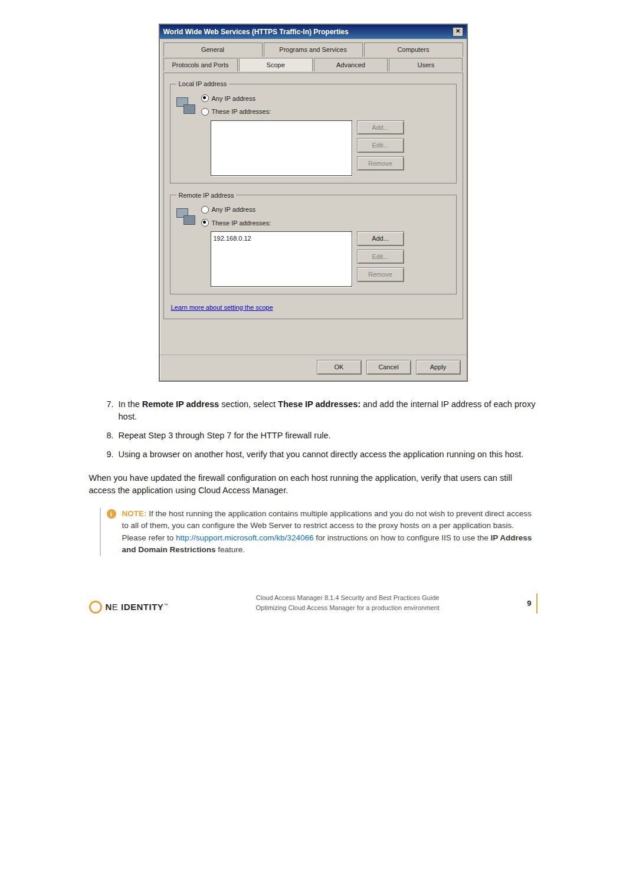World Wide Web Services (HTTPS Traffic-In) Properties ✕
General
Programs and Services
Computers
Protocols and Ports
Scope
Advanced
Users
Local IP address
Any IP address
These IP addresses:
Add...
Edit...
Remove
Remote IP address
Any IP address
These IP addresses:
192.168.0.12
Add...
Edit...
Remove
Learn more about setting the scope
OK
Cancel
Apply
In the Remote IP address section, select These IP addresses: and add the internal IP address of each proxy host.
Repeat Step 3 through Step 7 for the HTTP firewall rule.
Using a browser on another host, verify that you cannot directly access the application running on this host.
When you have updated the firewall configuration on each host running the application, verify that users can still access the application using Cloud Access Manager.
i
NOTE: If the host running the application contains multiple applications and you do not wish to prevent direct access to all of them, you can configure the Web Server to restrict access to the proxy hosts on a per application basis. Please refer to http://support.microsoft.com/kb/324066 for instructions on how to configure IIS to use the IP Address and Domain Restrictions feature.
NE IDENTITY™
Cloud Access Manager 8.1.4 Security and Best Practices Guide
Optimizing Cloud Access Manager for a production environment
9